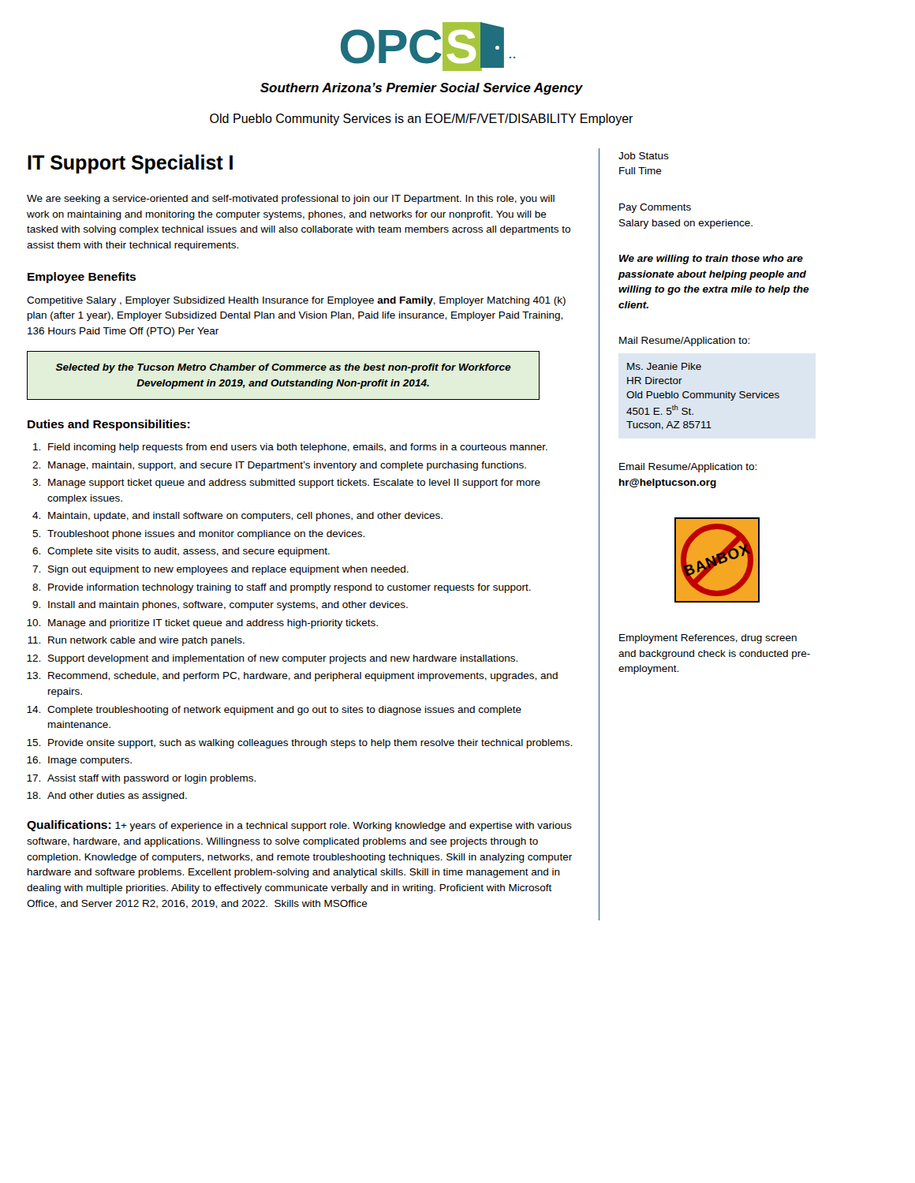OPCS ..
Southern Arizona’s Premier Social Service Agency
Old Pueblo Community Services is an EOE/M/F/VET/DISABILITY Employer
IT Support Specialist I
We are seeking a service-oriented and self-motivated professional to join our IT Department. In this role, you will work on maintaining and monitoring the computer systems, phones, and networks for our nonprofit. You will be tasked with solving complex technical issues and will also collaborate with team members across all departments to assist them with their technical requirements.
Employee Benefits
Competitive Salary , Employer Subsidized Health Insurance for Employee and Family, Employer Matching 401 (k) plan (after 1 year), Employer Subsidized Dental Plan and Vision Plan, Paid life insurance, Employer Paid Training, 136 Hours Paid Time Off (PTO) Per Year
Selected by the Tucson Metro Chamber of Commerce as the best non-profit for Workforce Development in 2019, and Outstanding Non-profit in 2014.
Duties and Responsibilities:
Field incoming help requests from end users via both telephone, emails, and forms in a courteous manner.
Manage, maintain, support, and secure IT Department’s inventory and complete purchasing functions.
Manage support ticket queue and address submitted support tickets. Escalate to level II support for more complex issues.
Maintain, update, and install software on computers, cell phones, and other devices.
Troubleshoot phone issues and monitor compliance on the devices.
Complete site visits to audit, assess, and secure equipment.
Sign out equipment to new employees and replace equipment when needed.
Provide information technology training to staff and promptly respond to customer requests for support.
Install and maintain phones, software, computer systems, and other devices.
Manage and prioritize IT ticket queue and address high-priority tickets.
Run network cable and wire patch panels.
Support development and implementation of new computer projects and new hardware installations.
Recommend, schedule, and perform PC, hardware, and peripheral equipment improvements, upgrades, and repairs.
Complete troubleshooting of network equipment and go out to sites to diagnose issues and complete maintenance.
Provide onsite support, such as walking colleagues through steps to help them resolve their technical problems.
Image computers.
Assist staff with password or login problems.
And other duties as assigned.
Qualifications: 1+ years of experience in a technical support role. Working knowledge and expertise with various software, hardware, and applications. Willingness to solve complicated problems and see projects through to completion. Knowledge of computers, networks, and remote troubleshooting techniques. Skill in analyzing computer hardware and software problems. Excellent problem-solving and analytical skills. Skill in time management and in dealing with multiple priorities. Ability to effectively communicate verbally and in writing. Proficient with Microsoft Office, and Server 2012 R2, 2016, 2019, and 2022. Skills with MSOffice
Job Status
Full Time
Pay Comments
Salary based on experience.
We are willing to train those who are passionate about helping people and willing to go the extra mile to help the client.
Mail Resume/Application to:
Ms. Jeanie Pike
HR Director
Old Pueblo Community Services
4501 E. 5th St.
Tucson, AZ 85711
Email Resume/Application to:
hr@helptucson.org
BANBOX
Employment References, drug screen and background check is conducted pre-employment.